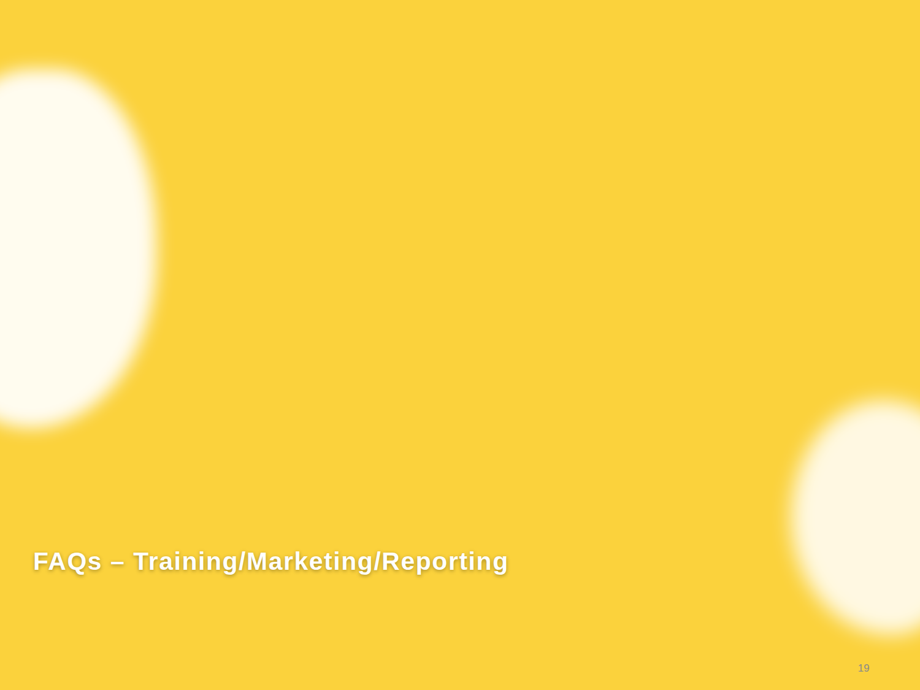FAQs – Training/Marketing/Reporting
19